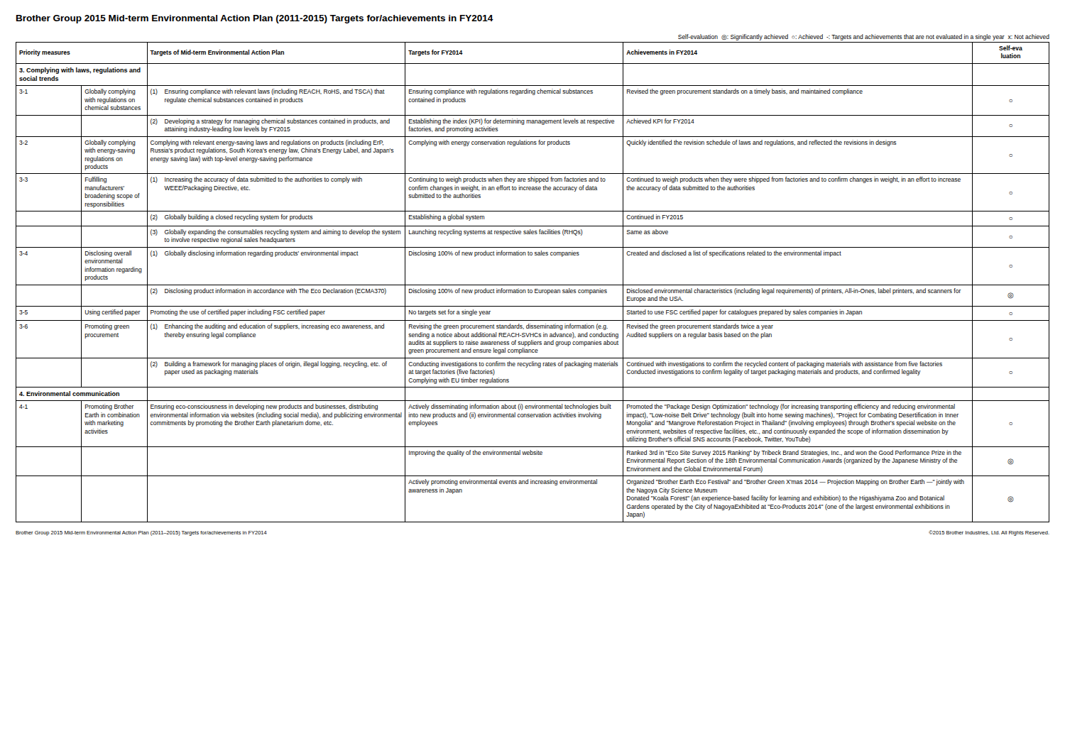Brother Group 2015 Mid-term Environmental Action Plan (2011-2015) Targets for/achievements in FY2014
Self-evaluation ◎: Significantly achieved ○: Achieved -: Targets and achievements that are not evaluated in a single year x: Not achieved
| Priority measures | Targets of Mid-term Environmental Action Plan | Targets for FY2014 | Achievements in FY2014 | Self-eva luation |
| --- | --- | --- | --- | --- |
| 3. Complying with laws, regulations and social trends | | | | |
| 3-1 | Globally complying with regulations on chemical substances | (1) Ensuring compliance with relevant laws (including REACH, RoHS, and TSCA) that regulate chemical substances contained in products | Ensuring compliance with regulations regarding chemical substances contained in products | Revised the green procurement standards on a timely basis, and maintained compliance | ○ |
| | | (2) Developing a strategy for managing chemical substances contained in products, and attaining industry-leading low levels by FY2015 | Establishing the index (KPI) for determining management levels at respective factories, and promoting activities | Achieved KPI for FY2014 | ○ |
| 3-2 | Globally complying with energy-saving regulations on products | Complying with relevant energy-saving laws and regulations on products (including ErP, Russia's product regulations, South Korea's energy law, China's Energy Label, and Japan's energy saving law) with top-level energy-saving performance | Complying with energy conservation regulations for products | Quickly identified the revision schedule of laws and regulations, and reflected the revisions in designs | ○ |
| 3-3 | Fulfilling manufacturers' broadening scope of responsibilities | (1) Increasing the accuracy of data submitted to the authorities to comply with WEEE/Packaging Directive, etc. | Continuing to weigh products when they are shipped from factories and to confirm changes in weight, in an effort to increase the accuracy of data submitted to the authorities | Continued to weigh products when they were shipped from factories and to confirm changes in weight, in an effort to increase the accuracy of data submitted to the authorities | ○ |
| | | (2) Globally building a closed recycling system for products | Establishing a global system | Continued in FY2015 | ○ |
| | | (3) Globally expanding the consumables recycling system and aiming to develop the system to involve respective regional sales headquarters | Launching recycling systems at respective sales facilities (RHQs) | Same as above | ○ |
| 3-4 | Disclosing overall environmental information regarding products | (1) Globally disclosing information regarding products' environmental impact | Disclosing 100% of new product information to sales companies | Created and disclosed a list of specifications related to the environmental impact | ○ |
| | | (2) Disclosing product information in accordance with The Eco Declaration (ECMA370) | Disclosing 100% of new product information to European sales companies | Disclosed environmental characteristics (including legal requirements) of printers, All-in-Ones, label printers, and scanners for Europe and the USA. | ◎ |
| 3-5 | Using certified paper | Promoting the use of certified paper including FSC certified paper | No targets set for a single year | Started to use FSC certified paper for catalogues prepared by sales companies in Japan | ○ |
| 3-6 | Promoting green procurement | (1) Enhancing the auditing and education of suppliers, increasing eco awareness, and thereby ensuring legal compliance | Revising the green procurement standards, disseminating information (e.g. sending a notice about additional REACH-SVHCs in advance), and conducting audits at suppliers to raise awareness of suppliers and group companies about green procurement and ensure legal compliance | Revised the green procurement standards twice a year Audited suppliers on a regular basis based on the plan | ○ |
| | | (2) Building a framework for managing places of origin, illegal logging, recycling, etc. of paper used as packaging materials | Conducting investigations to confirm the recycling rates of packaging materials at target factories (five factories) Complying with EU timber regulations | Continued with investigations to confirm the recycled content of packaging materials with assistance from five factories Conducted investigations to confirm legality of target packaging materials and products, and confirmed legality | ○ |
| 4. Environmental communication | | | | |
| 4-1 | Promoting Brother Earth in combination with marketing activities | Ensuring eco-consciousness in developing new products and businesses, distributing environmental information via websites (including social media), and publicizing environmental commitments by promoting the Brother Earth planetarium dome, etc. | Actively disseminating information about (i) environmental technologies built into new products and (ii) environmental conservation activities involving employees | Promoted the "Package Design Optimization" technology (for increasing transporting efficiency and reducing environmental impact), "Low-noise Belt Drive" technology (built into home sewing machines), "Project for Combating Desertification in Inner Mongolia" and "Mangrove Reforestation Project in Thailand" (involving employees) through Brother's special website on the environment, websites of respective facilities, etc., and continuously expanded the scope of information dissemination by utilizing Brother's official SNS accounts (Facebook, Twitter, YouTube) | ○ |
| | | | Improving the quality of the environmental website | Ranked 3rd in "Eco Site Survey 2015 Ranking" by Tribeck Brand Strategies, Inc., and won the Good Performance Prize in the Environmental Report Section of the 18th Environmental Communication Awards (organized by the Japanese Ministry of the Environment and the Global Environmental Forum) | ◎ |
| | | | Actively promoting environmental events and increasing environmental awareness in Japan | Organized "Brother Earth Eco Festival" and "Brother Green X'mas 2014 — Projection Mapping on Brother Earth —" jointly with the Nagoya City Science Museum Donated "Koala Forest" (an experience-based facility for learning and exhibition) to the Higashiyama Zoo and Botanical Gardens operated by the City of NagoyaExhibited at "Eco-Products 2014" (one of the largest environmental exhibitions in Japan) | ◎ |
Brother Group 2015 Mid-term Environmental Action Plan (2011–2015) Targets for/achievements in FY2014
©2015 Brother Industries, Ltd. All Rights Reserved.